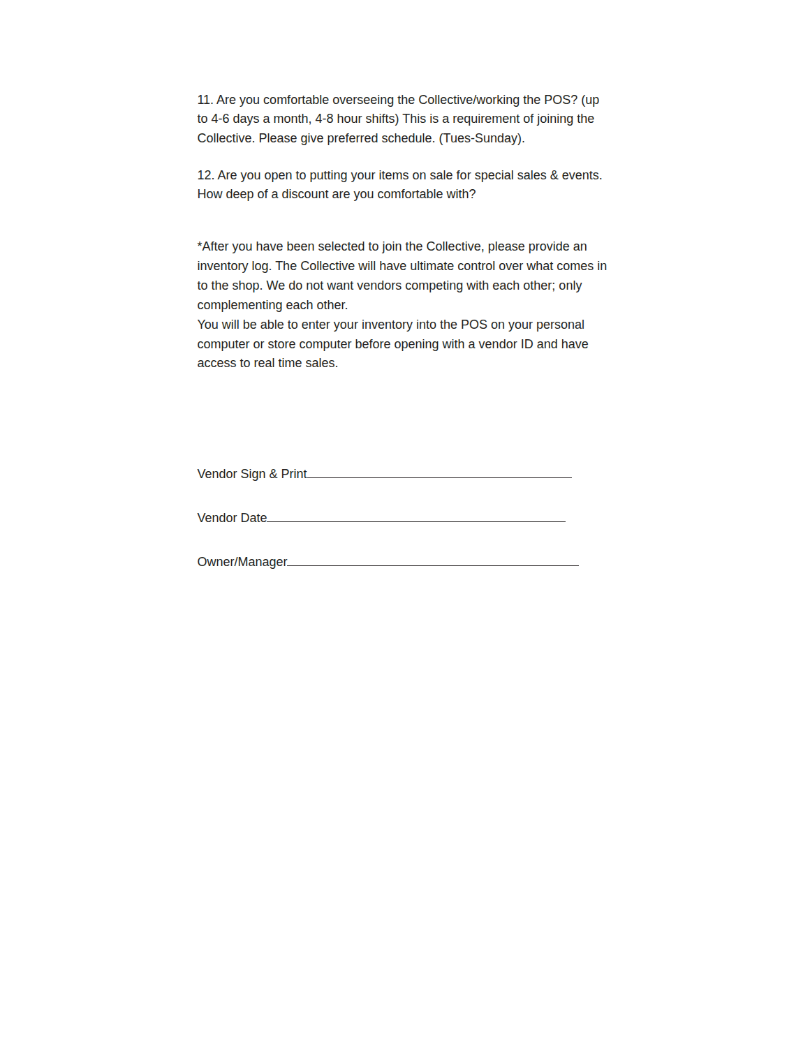11. Are you comfortable overseeing the Collective/working the POS? (up to 4-6 days a month, 4-8 hour shifts) This is a requirement of joining the Collective. Please give preferred schedule. (Tues-Sunday).
12. Are you open to putting your items on sale for special sales & events. How deep of a discount are you comfortable with?
*After you have been selected to join the Collective, please provide an inventory log. The Collective will have ultimate control over what comes in to the shop. We do not want vendors competing with each other; only complementing each other.
You will be able to enter your inventory into the POS on your personal computer or store computer before opening with a vendor ID and have access to real time sales.
Vendor Sign & Print
Vendor Date
Owner/Manager